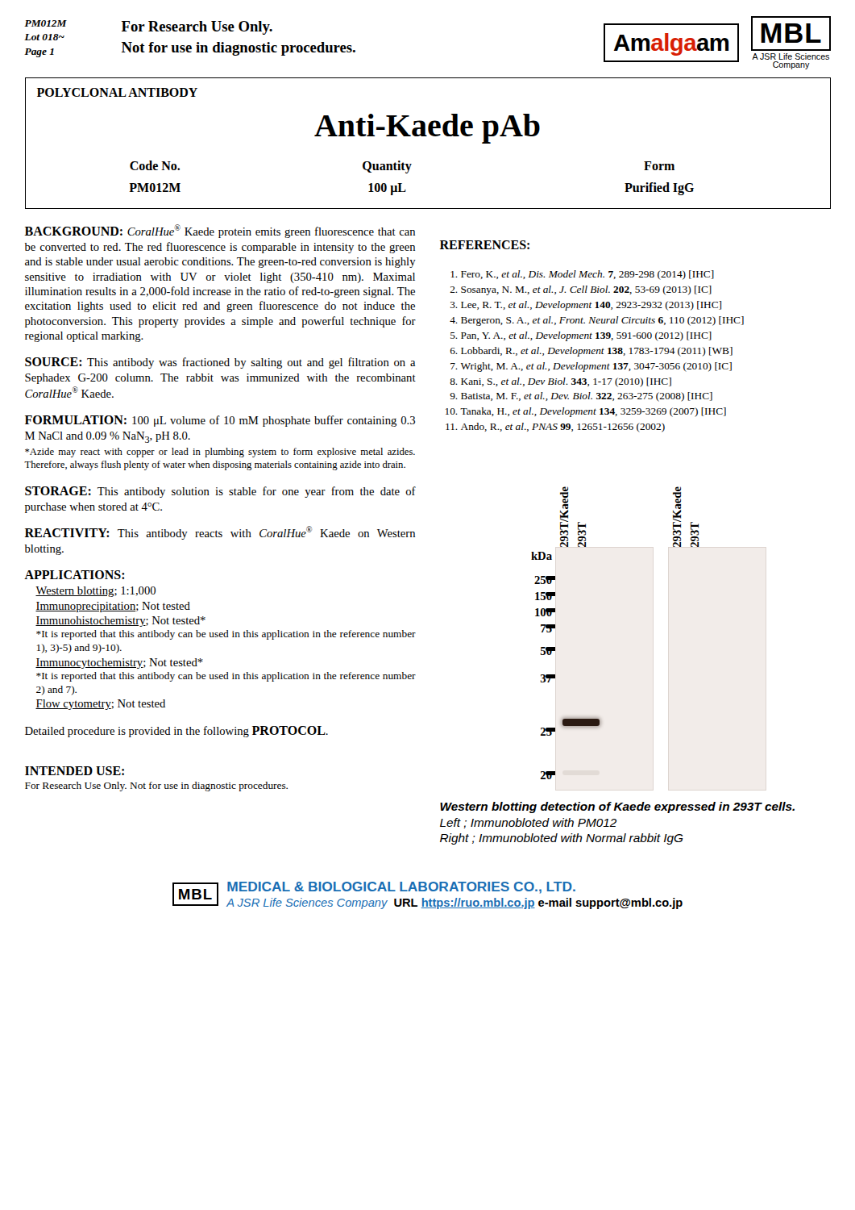PM012M
Lot 018~
Page 1
For Research Use Only.
Not for use in diagnostic procedures.
Amalgaam
MBL
A JSR Life Sciences
Company
POLYCLONAL ANTIBODY
Anti-Kaede pAb
| Code No. | Quantity | Form |
| --- | --- | --- |
| PM012M | 100 μL | Purified IgG |
BACKGROUND: CoralHue® Kaede protein emits green fluorescence that can be converted to red. The red fluorescence is comparable in intensity to the green and is stable under usual aerobic conditions. The green-to-red conversion is highly sensitive to irradiation with UV or violet light (350-410 nm). Maximal illumination results in a 2,000-fold increase in the ratio of red-to-green signal. The excitation lights used to elicit red and green fluorescence do not induce the photoconversion. This property provides a simple and powerful technique for regional optical marking.
SOURCE: This antibody was fractioned by salting out and gel filtration on a Sephadex G-200 column. The rabbit was immunized with the recombinant CoralHue® Kaede.
FORMULATION: 100 μL volume of 10 mM phosphate buffer containing 0.3 M NaCl and 0.09 % NaN3, pH 8.0.
*Azide may react with copper or lead in plumbing system to form explosive metal azides. Therefore, always flush plenty of water when disposing materials containing azide into drain.
STORAGE: This antibody solution is stable for one year from the date of purchase when stored at 4°C.
REACTIVITY: This antibody reacts with CoralHue® Kaede on Western blotting.
APPLICATIONS:
Western blotting; 1:1,000
Immunoprecipitation; Not tested
Immunohistochemistry; Not tested*
*It is reported that this antibody can be used in this application in the reference number 1), 3)-5) and 9)-10).
Immunocytochemistry; Not tested*
*It is reported that this antibody can be used in this application in the reference number 2) and 7).
Flow cytometry; Not tested
Detailed procedure is provided in the following PROTOCOL.
INTENDED USE:
For Research Use Only. Not for use in diagnostic procedures.
REFERENCES:
Fero, K., et al., Dis. Model Mech. 7, 289-298 (2014) [IHC]
Sosanya, N. M., et al., J. Cell Biol. 202, 53-69 (2013) [IC]
Lee, R. T., et al., Development 140, 2923-2932 (2013) [IHC]
Bergeron, S. A., et al., Front. Neural Circuits 6, 110 (2012) [IHC]
Pan, Y. A., et al., Development 139, 591-600 (2012) [IHC]
Lobbardi, R., et al., Development 138, 1783-1794 (2011) [WB]
Wright, M. A., et al., Development 137, 3047-3056 (2010) [IC]
Kani, S., et al., Dev Biol. 343, 1-17 (2010) [IHC]
Batista, M. F., et al., Dev. Biol. 322, 263-275 (2008) [IHC]
Tanaka, H., et al., Development 134, 3259-3269 (2007) [IHC]
Ando, R., et al., PNAS 99, 12651-12656 (2002)
kDa 250 150 100 75 50 37 25 20
293T/Kaede
293T
293T/Kaede
293T
Western blotting detection of Kaede expressed in 293T cells.
Left ; Immunobloted with PM012
Right ; Immunobloted with Normal rabbit IgG
MBL
MEDICAL & BIOLOGICAL LABORATORIES CO., LTD.
A JSR Life Sciences Company URL https://ruo.mbl.co.jp e-mail support@mbl.co.jp